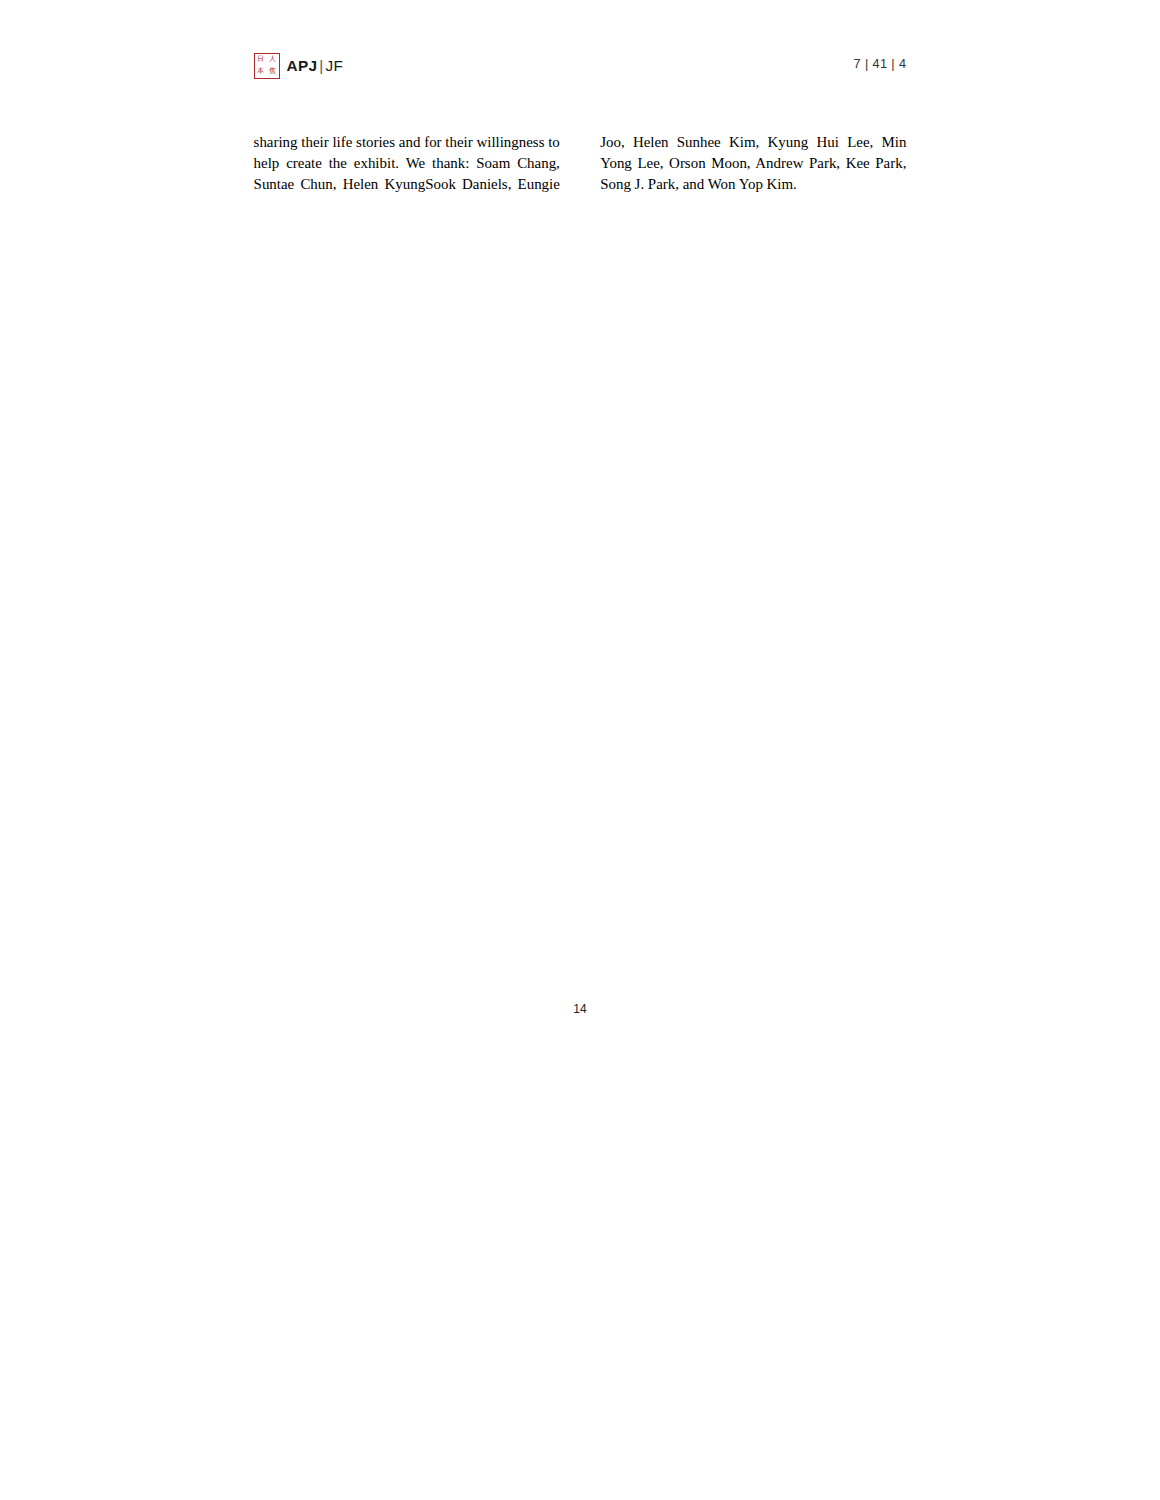日人本焦
APJ|JF
7 | 41 | 4
sharing their life stories and for their willingness to help create the exhibit. We thank: Soam Chang, Suntae Chun, Helen KyungSook Daniels, Eungie Joo, Helen Sunhee Kim, Kyung Hui Lee, Min Yong Lee, Orson Moon, Andrew Park, Kee Park, Song J. Park, and Won Yop Kim.
14